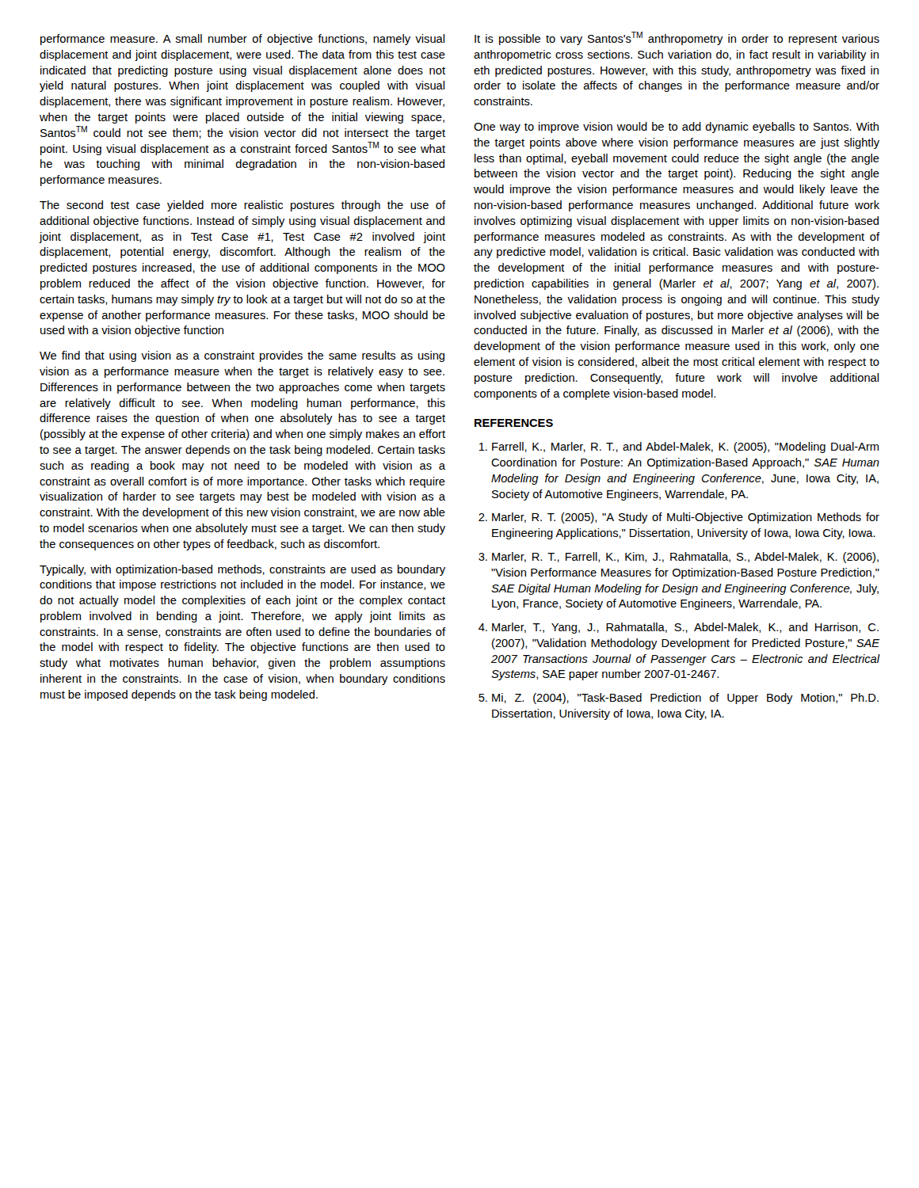performance measure. A small number of objective functions, namely visual displacement and joint displacement, were used. The data from this test case indicated that predicting posture using visual displacement alone does not yield natural postures. When joint displacement was coupled with visual displacement, there was significant improvement in posture realism. However, when the target points were placed outside of the initial viewing space, SantosTM could not see them; the vision vector did not intersect the target point. Using visual displacement as a constraint forced SantosTM to see what he was touching with minimal degradation in the non-vision-based performance measures.
The second test case yielded more realistic postures through the use of additional objective functions. Instead of simply using visual displacement and joint displacement, as in Test Case #1, Test Case #2 involved joint displacement, potential energy, discomfort. Although the realism of the predicted postures increased, the use of additional components in the MOO problem reduced the affect of the vision objective function. However, for certain tasks, humans may simply try to look at a target but will not do so at the expense of another performance measures. For these tasks, MOO should be used with a vision objective function
We find that using vision as a constraint provides the same results as using vision as a performance measure when the target is relatively easy to see. Differences in performance between the two approaches come when targets are relatively difficult to see. When modeling human performance, this difference raises the question of when one absolutely has to see a target (possibly at the expense of other criteria) and when one simply makes an effort to see a target. The answer depends on the task being modeled. Certain tasks such as reading a book may not need to be modeled with vision as a constraint as overall comfort is of more importance. Other tasks which require visualization of harder to see targets may best be modeled with vision as a constraint. With the development of this new vision constraint, we are now able to model scenarios when one absolutely must see a target. We can then study the consequences on other types of feedback, such as discomfort.
Typically, with optimization-based methods, constraints are used as boundary conditions that impose restrictions not included in the model. For instance, we do not actually model the complexities of each joint or the complex contact problem involved in bending a joint. Therefore, we apply joint limits as constraints. In a sense, constraints are often used to define the boundaries of the model with respect to fidelity. The objective functions are then used to study what motivates human behavior, given the problem assumptions inherent in the constraints. In the case of vision, when boundary conditions must be imposed depends on the task being modeled.
It is possible to vary Santos'sTM anthropometry in order to represent various anthropometric cross sections. Such variation do, in fact result in variability in eth predicted postures. However, with this study, anthropometry was fixed in order to isolate the affects of changes in the performance measure and/or constraints.
One way to improve vision would be to add dynamic eyeballs to Santos. With the target points above where vision performance measures are just slightly less than optimal, eyeball movement could reduce the sight angle (the angle between the vision vector and the target point). Reducing the sight angle would improve the vision performance measures and would likely leave the non-vision-based performance measures unchanged. Additional future work involves optimizing visual displacement with upper limits on non-vision-based performance measures modeled as constraints. As with the development of any predictive model, validation is critical. Basic validation was conducted with the development of the initial performance measures and with posture-prediction capabilities in general (Marler et al, 2007; Yang et al, 2007). Nonetheless, the validation process is ongoing and will continue. This study involved subjective evaluation of postures, but more objective analyses will be conducted in the future. Finally, as discussed in Marler et al (2006), with the development of the vision performance measure used in this work, only one element of vision is considered, albeit the most critical element with respect to posture prediction. Consequently, future work will involve additional components of a complete vision-based model.
REFERENCES
Farrell, K., Marler, R. T., and Abdel-Malek, K. (2005), "Modeling Dual-Arm Coordination for Posture: An Optimization-Based Approach," SAE Human Modeling for Design and Engineering Conference, June, Iowa City, IA, Society of Automotive Engineers, Warrendale, PA.
Marler, R. T. (2005), "A Study of Multi-Objective Optimization Methods for Engineering Applications," Dissertation, University of Iowa, Iowa City, Iowa.
Marler, R. T., Farrell, K., Kim, J., Rahmatalla, S., Abdel-Malek, K. (2006), "Vision Performance Measures for Optimization-Based Posture Prediction," SAE Digital Human Modeling for Design and Engineering Conference, July, Lyon, France, Society of Automotive Engineers, Warrendale, PA.
Marler, T., Yang, J., Rahmatalla, S., Abdel-Malek, K., and Harrison, C. (2007), "Validation Methodology Development for Predicted Posture," SAE 2007 Transactions Journal of Passenger Cars – Electronic and Electrical Systems, SAE paper number 2007-01-2467.
Mi, Z. (2004), "Task-Based Prediction of Upper Body Motion," Ph.D. Dissertation, University of Iowa, Iowa City, IA.